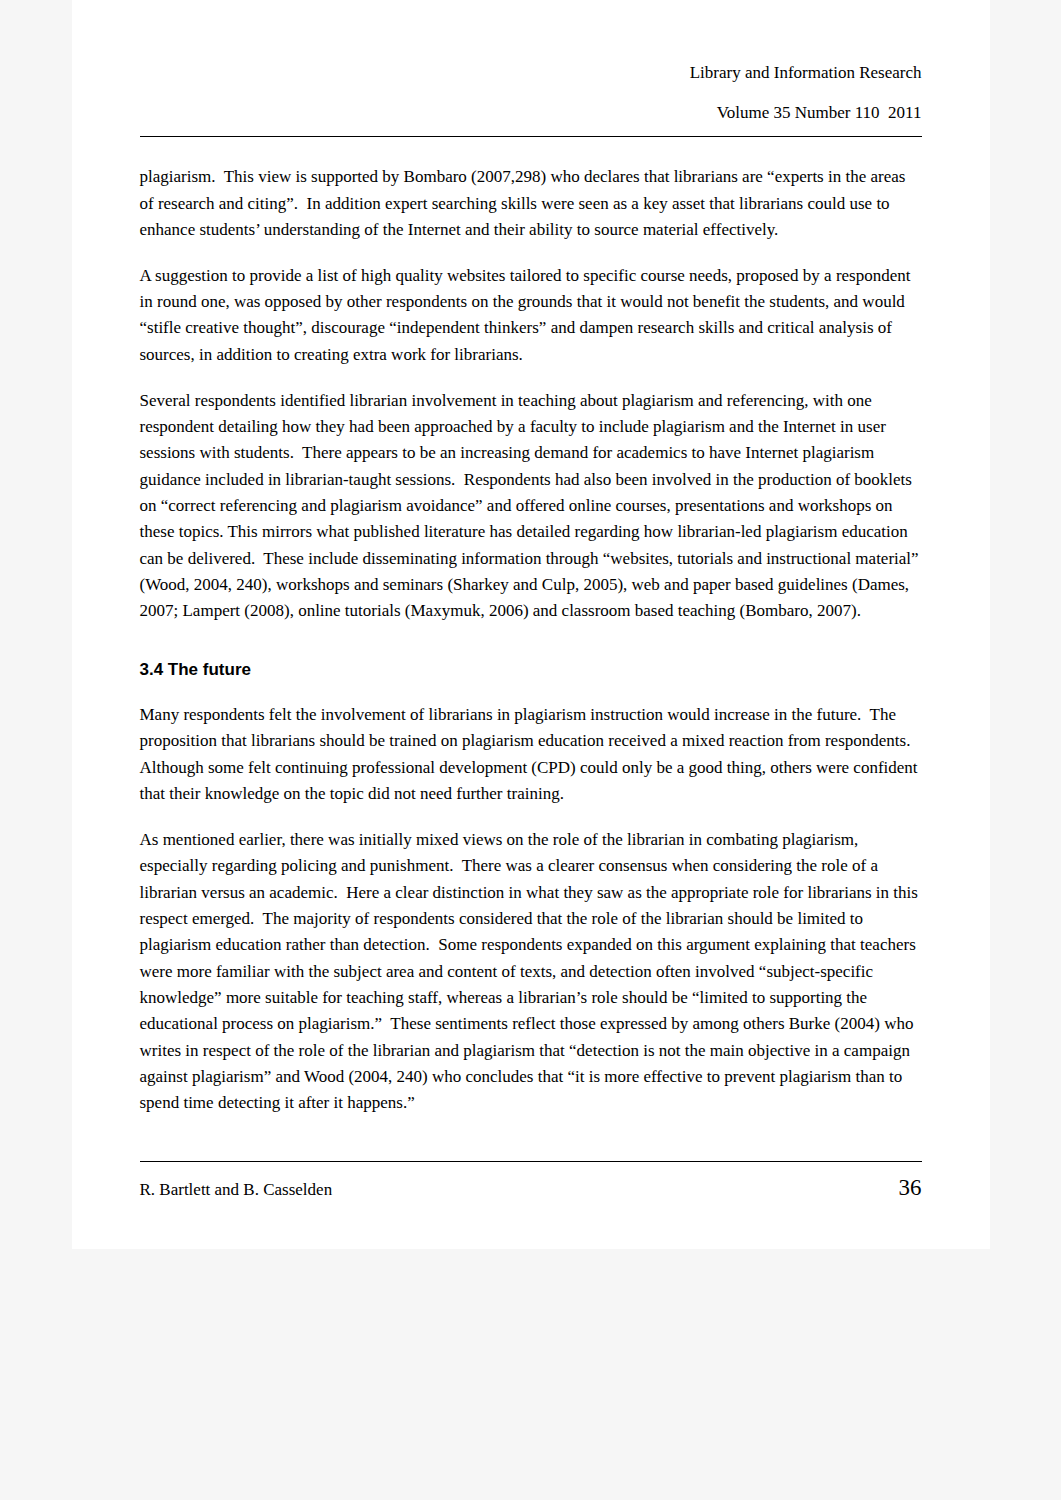Library and Information Research Volume 35 Number 110 2011
plagiarism. This view is supported by Bombaro (2007,298) who declares that librarians are “experts in the areas of research and citing”. In addition expert searching skills were seen as a key asset that librarians could use to enhance students’ understanding of the Internet and their ability to source material effectively.
A suggestion to provide a list of high quality websites tailored to specific course needs, proposed by a respondent in round one, was opposed by other respondents on the grounds that it would not benefit the students, and would “stifle creative thought”, discourage “independent thinkers” and dampen research skills and critical analysis of sources, in addition to creating extra work for librarians.
Several respondents identified librarian involvement in teaching about plagiarism and referencing, with one respondent detailing how they had been approached by a faculty to include plagiarism and the Internet in user sessions with students. There appears to be an increasing demand for academics to have Internet plagiarism guidance included in librarian-taught sessions. Respondents had also been involved in the production of booklets on “correct referencing and plagiarism avoidance” and offered online courses, presentations and workshops on these topics. This mirrors what published literature has detailed regarding how librarian-led plagiarism education can be delivered. These include disseminating information through “websites, tutorials and instructional material” (Wood, 2004, 240), workshops and seminars (Sharkey and Culp, 2005), web and paper based guidelines (Dames, 2007; Lampert (2008), online tutorials (Maxymuk, 2006) and classroom based teaching (Bombaro, 2007).
3.4 The future
Many respondents felt the involvement of librarians in plagiarism instruction would increase in the future. The proposition that librarians should be trained on plagiarism education received a mixed reaction from respondents. Although some felt continuing professional development (CPD) could only be a good thing, others were confident that their knowledge on the topic did not need further training.
As mentioned earlier, there was initially mixed views on the role of the librarian in combating plagiarism, especially regarding policing and punishment. There was a clearer consensus when considering the role of a librarian versus an academic. Here a clear distinction in what they saw as the appropriate role for librarians in this respect emerged. The majority of respondents considered that the role of the librarian should be limited to plagiarism education rather than detection. Some respondents expanded on this argument explaining that teachers were more familiar with the subject area and content of texts, and detection often involved “subject-specific knowledge” more suitable for teaching staff, whereas a librarian’s role should be “limited to supporting the educational process on plagiarism.” These sentiments reflect those expressed by among others Burke (2004) who writes in respect of the role of the librarian and plagiarism that “detection is not the main objective in a campaign against plagiarism” and Wood (2004, 240) who concludes that “it is more effective to prevent plagiarism than to spend time detecting it after it happens.”
R. Bartlett and B. Casselden 36